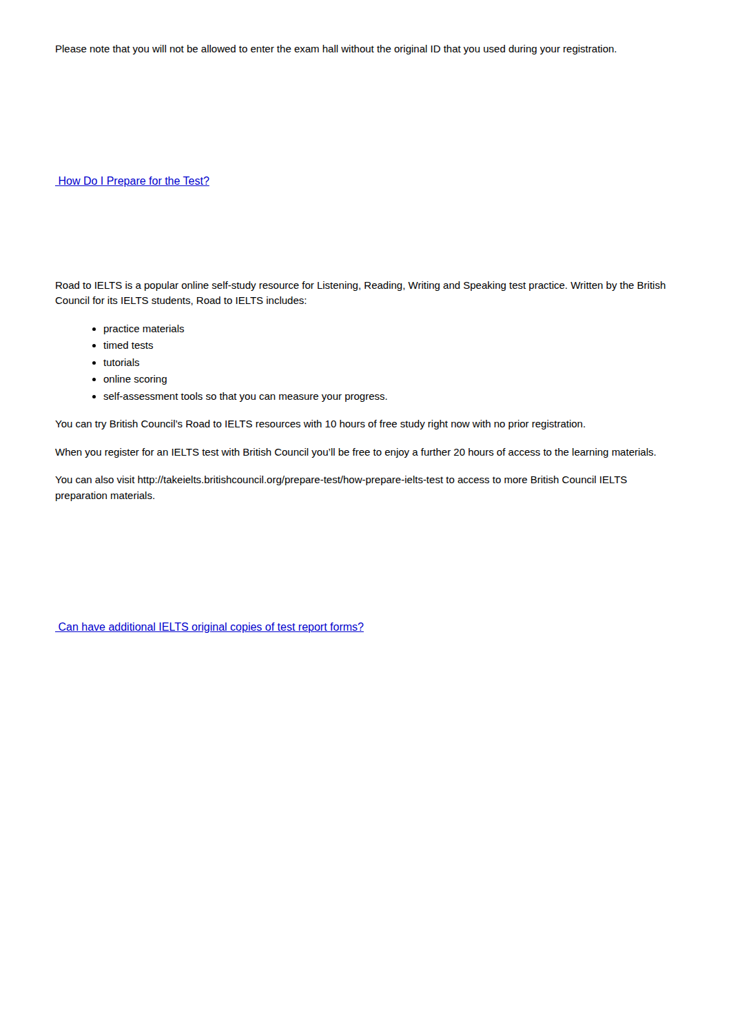Please note that you will not be allowed to enter the exam hall without the original ID that you used during your registration.
How Do I Prepare for the Test?
Road to IELTS is a popular online self-study resource for Listening, Reading, Writing and Speaking test practice. Written by the British Council for its IELTS students, Road to IELTS includes:
practice materials
timed tests
tutorials
online scoring
self-assessment tools so that you can measure your progress.
You can try British Council’s Road to IELTS resources with 10 hours of free study right now with no prior registration.
When you register for an IELTS test with British Council you’ll be free to enjoy a further 20 hours of access to the learning materials.
You can also visit http://takeielts.britishcouncil.org/prepare-test/how-prepare-ielts-test to access to more British Council IELTS preparation materials.
Can have additional IELTS original copies of test report forms?